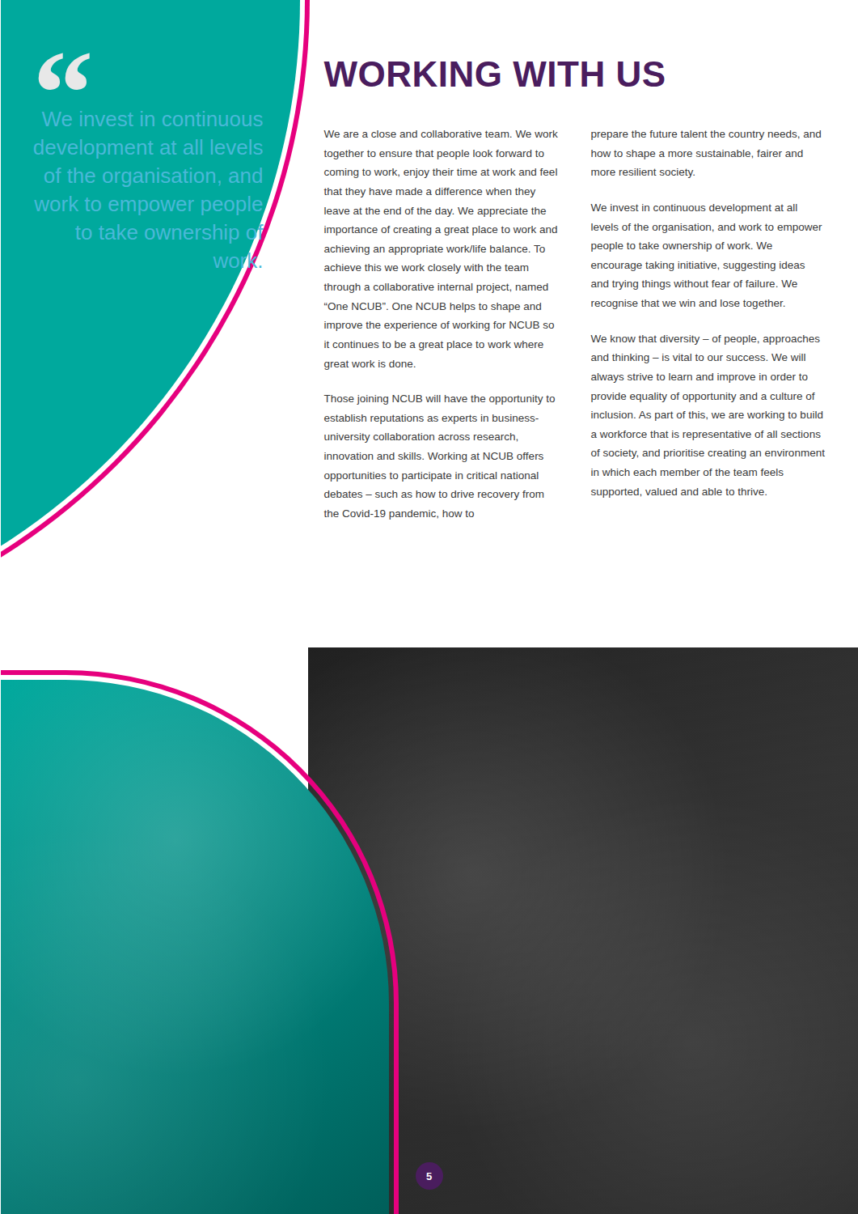“
We invest in continuous development at all levels of the organisation, and work to empower people to take ownership of work.
WORKING WITH US
We are a close and collaborative team. We work together to ensure that people look forward to coming to work, enjoy their time at work and feel that they have made a difference when they leave at the end of the day. We appreciate the importance of creating a great place to work and achieving an appropriate work/life balance. To achieve this we work closely with the team through a collaborative internal project, named “One NCUB”. One NCUB helps to shape and improve the experience of working for NCUB so it continues to be a great place to work where great work is done.
Those joining NCUB will have the opportunity to establish reputations as experts in business-university collaboration across research, innovation and skills. Working at NCUB offers opportunities to participate in critical national debates – such as how to drive recovery from the Covid-19 pandemic, how to
prepare the future talent the country needs, and how to shape a more sustainable, fairer and more resilient society.
We invest in continuous development at all levels of the organisation, and work to empower people to take ownership of work. We encourage taking initiative, suggesting ideas and trying things without fear of failure. We recognise that we win and lose together.
We know that diversity – of people, approaches and thinking – is vital to our success. We will always strive to learn and improve in order to provide equality of opportunity and a culture of inclusion. As part of this, we are working to build a workforce that is representative of all sections of society, and prioritise creating an environment in which each member of the team feels supported, valued and able to thrive.
5